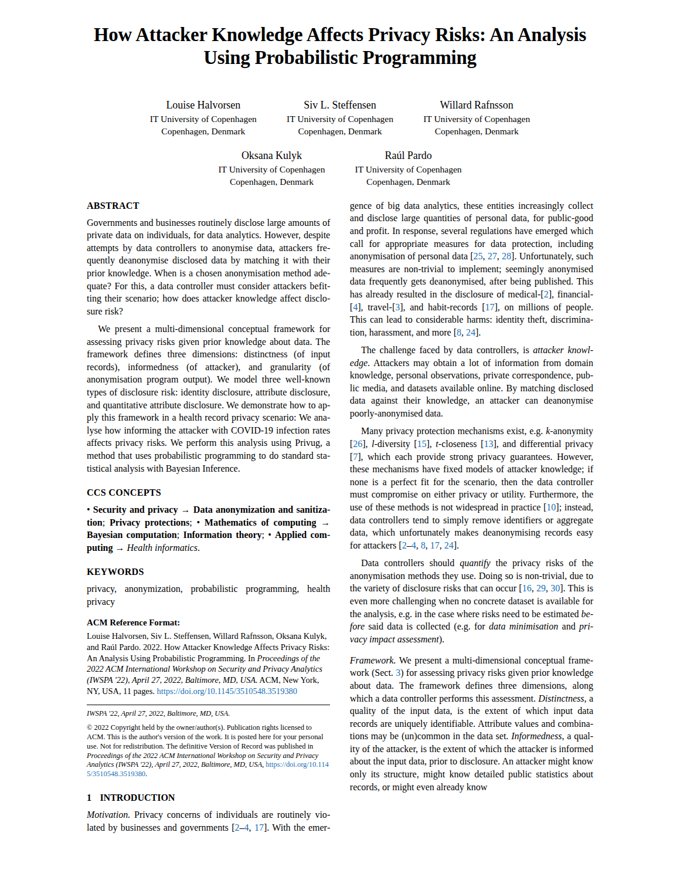How Attacker Knowledge Affects Privacy Risks: An Analysis
Using Probabilistic Programming
Louise Halvorsen
IT University of Copenhagen
Copenhagen, Denmark
Siv L. Steffensen
IT University of Copenhagen
Copenhagen, Denmark
Willard Rafnsson
IT University of Copenhagen
Copenhagen, Denmark
Oksana Kulyk
IT University of Copenhagen
Copenhagen, Denmark
Raúl Pardo
IT University of Copenhagen
Copenhagen, Denmark
Abstract
Governments and businesses routinely disclose large amounts of private data on individuals, for data analytics. However, despite attempts by data controllers to anonymise data, attackers frequently deanonymise disclosed data by matching it with their prior knowledge. When is a chosen anonymisation method adequate? For this, a data controller must consider attackers befitting their scenario; how does attacker knowledge affect disclosure risk?
We present a multi-dimensional conceptual framework for assessing privacy risks given prior knowledge about data. The framework defines three dimensions: distinctness (of input records), informedness (of attacker), and granularity (of anonymisation program output). We model three well-known types of disclosure risk: identity disclosure, attribute disclosure, and quantitative attribute disclosure. We demonstrate how to apply this framework in a health record privacy scenario: We analyse how informing the attacker with COVID-19 infection rates affects privacy risks. We perform this analysis using Privug, a method that uses probabilistic programming to do standard statistical analysis with Bayesian Inference.
CCS Concepts
• Security and privacy → Data anonymization and sanitization; Privacy protections; • Mathematics of computing → Bayesian computation; Information theory; • Applied computing → Health informatics.
Keywords
privacy, anonymization, probabilistic programming, health privacy
ACM Reference Format:
Louise Halvorsen, Siv L. Steffensen, Willard Rafnsson, Oksana Kulyk, and Raúl Pardo. 2022. How Attacker Knowledge Affects Privacy Risks: An Analysis Using Probabilistic Programming. In Proceedings of the 2022 ACM International Workshop on Security and Privacy Analytics (IWSPA '22), April 27, 2022, Baltimore, MD, USA. ACM, New York, NY, USA, 11 pages. https://doi.org/10.1145/3510548.3519380
IWSPA '22, April 27, 2022, Baltimore, MD, USA.
© 2022 Copyright held by the owner/author(s). Publication rights licensed to ACM. This is the author's version of the work. It is posted here for your personal use. Not for redistribution. The definitive Version of Record was published in Proceedings of the 2022 ACM International Workshop on Security and Privacy Analytics (IWSPA '22), April 27, 2022, Baltimore, MD, USA, https://doi.org/10.1145/3510548.3519380.
1 INTRODUCTION
Motivation. Privacy concerns of individuals are routinely violated by businesses and governments [2–4, 17]. With the emergence of big data analytics, these entities increasingly collect and disclose large quantities of personal data, for public-good and profit. In response, several regulations have emerged which call for appropriate measures for data protection, including anonymisation of personal data [25, 27, 28]. Unfortunately, such measures are non-trivial to implement; seemingly anonymised data frequently gets deanonymised, after being published. This has already resulted in the disclosure of medical-[2], financial-[4], travel-[3], and habit-records [17], on millions of people. This can lead to considerable harms: identity theft, discrimination, harassment, and more [8, 24].
The challenge faced by data controllers, is attacker knowledge. Attackers may obtain a lot of information from domain knowledge, personal observations, private correspondence, public media, and datasets available online. By matching disclosed data against their knowledge, an attacker can deanonymise poorly-anonymised data.
Many privacy protection mechanisms exist, e.g. k-anonymity [26], l-diversity [15], t-closeness [13], and differential privacy [7], which each provide strong privacy guarantees. However, these mechanisms have fixed models of attacker knowledge; if none is a perfect fit for the scenario, then the data controller must compromise on either privacy or utility. Furthermore, the use of these methods is not widespread in practice [10]; instead, data controllers tend to simply remove identifiers or aggregate data, which unfortunately makes deanonymising records easy for attackers [2–4, 8, 17, 24].
Data controllers should quantify the privacy risks of the anonymisation methods they use. Doing so is non-trivial, due to the variety of disclosure risks that can occur [16, 29, 30]. This is even more challenging when no concrete dataset is available for the analysis, e.g. in the case where risks need to be estimated before said data is collected (e.g. for data minimisation and privacy impact assessment).
Framework. We present a multi-dimensional conceptual framework (Sect. 3) for assessing privacy risks given prior knowledge about data. The framework defines three dimensions, along which a data controller performs this assessment. Distinctness, a quality of the input data, is the extent of which input data records are uniquely identifiable. Attribute values and combinations may be (un)common in the data set. Informedness, a quality of the attacker, is the extent of which the attacker is informed about the input data, prior to disclosure. An attacker might know only its structure, might know detailed public statistics about records, or might even already know